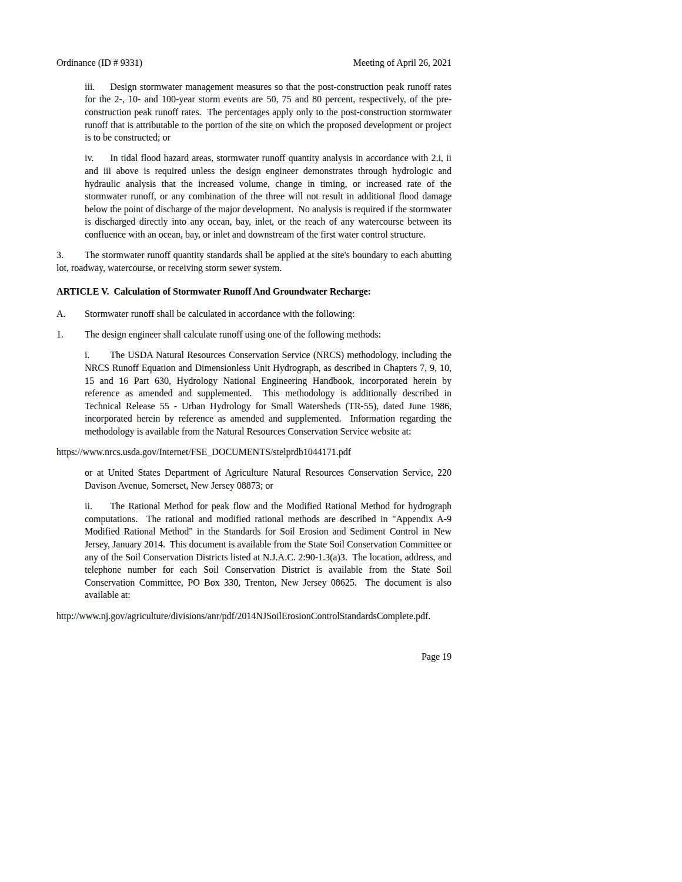Ordinance (ID # 9331) Meeting of April 26, 2021
iii. Design stormwater management measures so that the post-construction peak runoff rates for the 2-, 10- and 100-year storm events are 50, 75 and 80 percent, respectively, of the pre-construction peak runoff rates. The percentages apply only to the post-construction stormwater runoff that is attributable to the portion of the site on which the proposed development or project is to be constructed; or
iv. In tidal flood hazard areas, stormwater runoff quantity analysis in accordance with 2.i, ii and iii above is required unless the design engineer demonstrates through hydrologic and hydraulic analysis that the increased volume, change in timing, or increased rate of the stormwater runoff, or any combination of the three will not result in additional flood damage below the point of discharge of the major development. No analysis is required if the stormwater is discharged directly into any ocean, bay, inlet, or the reach of any watercourse between its confluence with an ocean, bay, or inlet and downstream of the first water control structure.
3. The stormwater runoff quantity standards shall be applied at the site's boundary to each abutting lot, roadway, watercourse, or receiving storm sewer system.
ARTICLE V. Calculation of Stormwater Runoff And Groundwater Recharge:
A. Stormwater runoff shall be calculated in accordance with the following:
1. The design engineer shall calculate runoff using one of the following methods:
i. The USDA Natural Resources Conservation Service (NRCS) methodology, including the NRCS Runoff Equation and Dimensionless Unit Hydrograph, as described in Chapters 7, 9, 10, 15 and 16 Part 630, Hydrology National Engineering Handbook, incorporated herein by reference as amended and supplemented. This methodology is additionally described in Technical Release 55 - Urban Hydrology for Small Watersheds (TR-55), dated June 1986, incorporated herein by reference as amended and supplemented. Information regarding the methodology is available from the Natural Resources Conservation Service website at:
https://www.nrcs.usda.gov/Internet/FSE_DOCUMENTS/stelprdb1044171.pdf
or at United States Department of Agriculture Natural Resources Conservation Service, 220 Davison Avenue, Somerset, New Jersey 08873; or
ii. The Rational Method for peak flow and the Modified Rational Method for hydrograph computations. The rational and modified rational methods are described in "Appendix A-9 Modified Rational Method" in the Standards for Soil Erosion and Sediment Control in New Jersey, January 2014. This document is available from the State Soil Conservation Committee or any of the Soil Conservation Districts listed at N.J.A.C. 2:90-1.3(a)3. The location, address, and telephone number for each Soil Conservation District is available from the State Soil Conservation Committee, PO Box 330, Trenton, New Jersey 08625. The document is also available at:
http://www.nj.gov/agriculture/divisions/anr/pdf/2014NJSoilErosionControlStandardsComplete.pdf.
Page 19